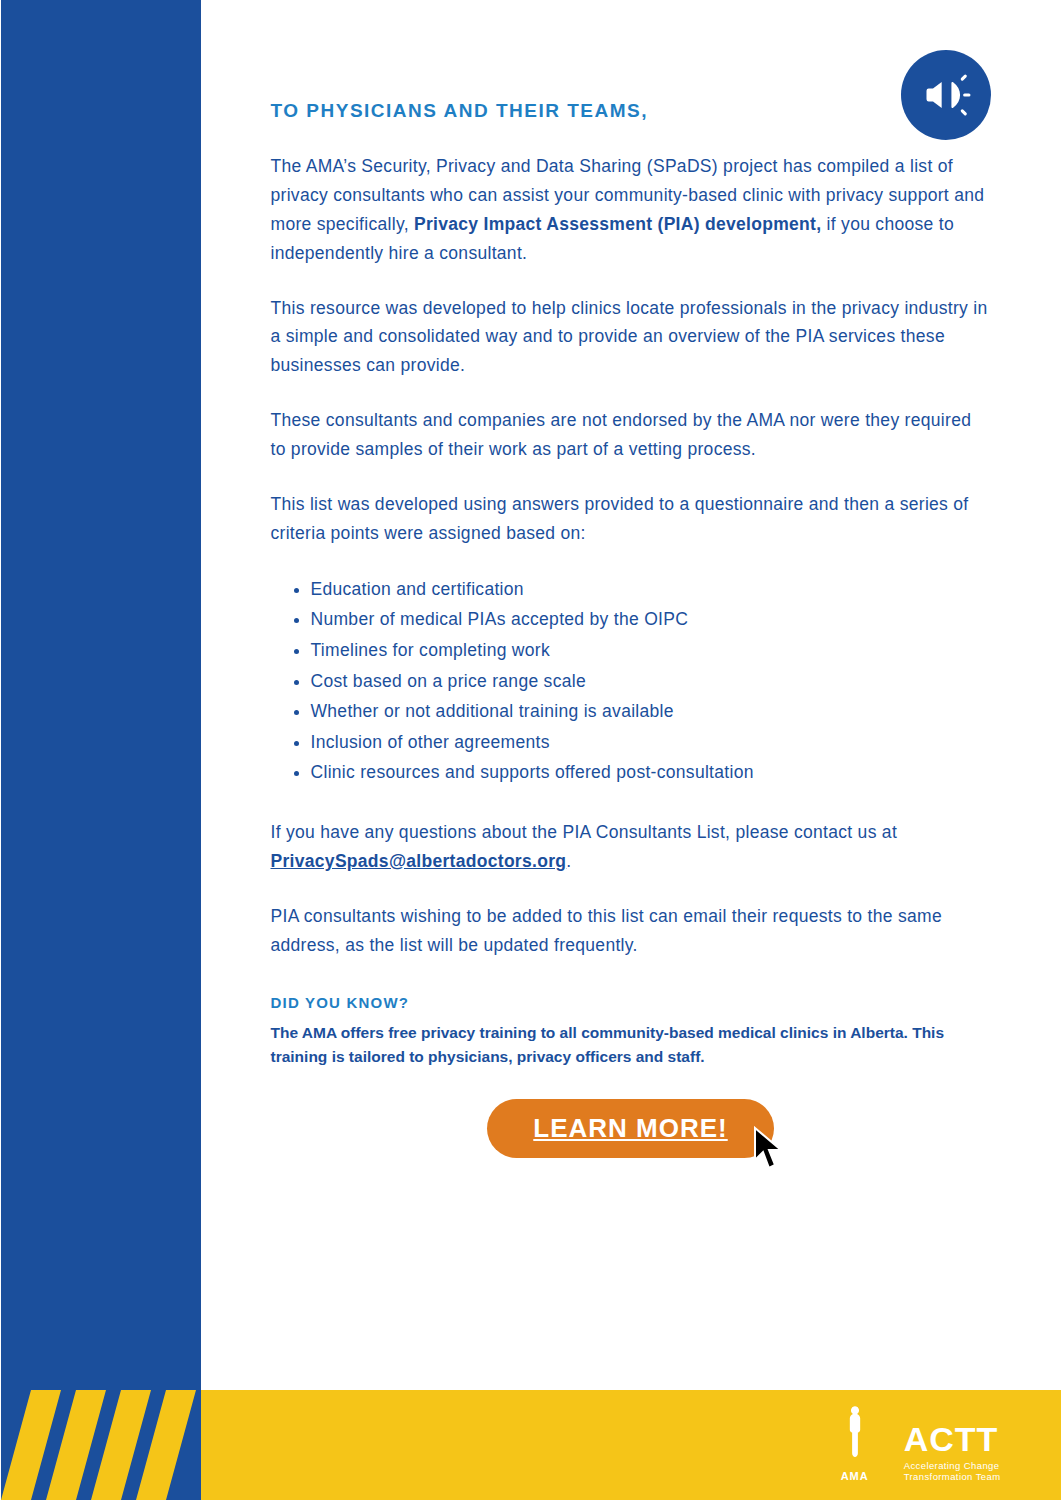PIA CONSULTANTS LIST
To physicians and their teams,
The AMA’s Security, Privacy and Data Sharing (SPaDS) project has compiled a list of privacy consultants who can assist your community-based clinic with privacy support and more specifically, Privacy Impact Assessment (PIA) development, if you choose to independently hire a consultant.
This resource was developed to help clinics locate professionals in the privacy industry in a simple and consolidated way and to provide an overview of the PIA services these businesses can provide.
These consultants and companies are not endorsed by the AMA nor were they required to provide samples of their work as part of a vetting process.
This list was developed using answers provided to a questionnaire and then a series of criteria points were assigned based on:
Education and certification
Number of medical PIAs accepted by the OIPC
Timelines for completing work
Cost based on a price range scale
Whether or not additional training is available
Inclusion of other agreements
Clinic resources and supports offered post-consultation
If you have any questions about the PIA Consultants List, please contact us at PrivacySpads@albertadoctors.org.
PIA consultants wishing to be added to this list can email their requests to the same address, as the list will be updated frequently.
Did you know?
The AMA offers free privacy training to all community-based medical clinics in Alberta. This training is tailored to physicians, privacy officers and staff.
LEARN MORE!
AMA
ACTT
Accelerating Change
Transformation Team